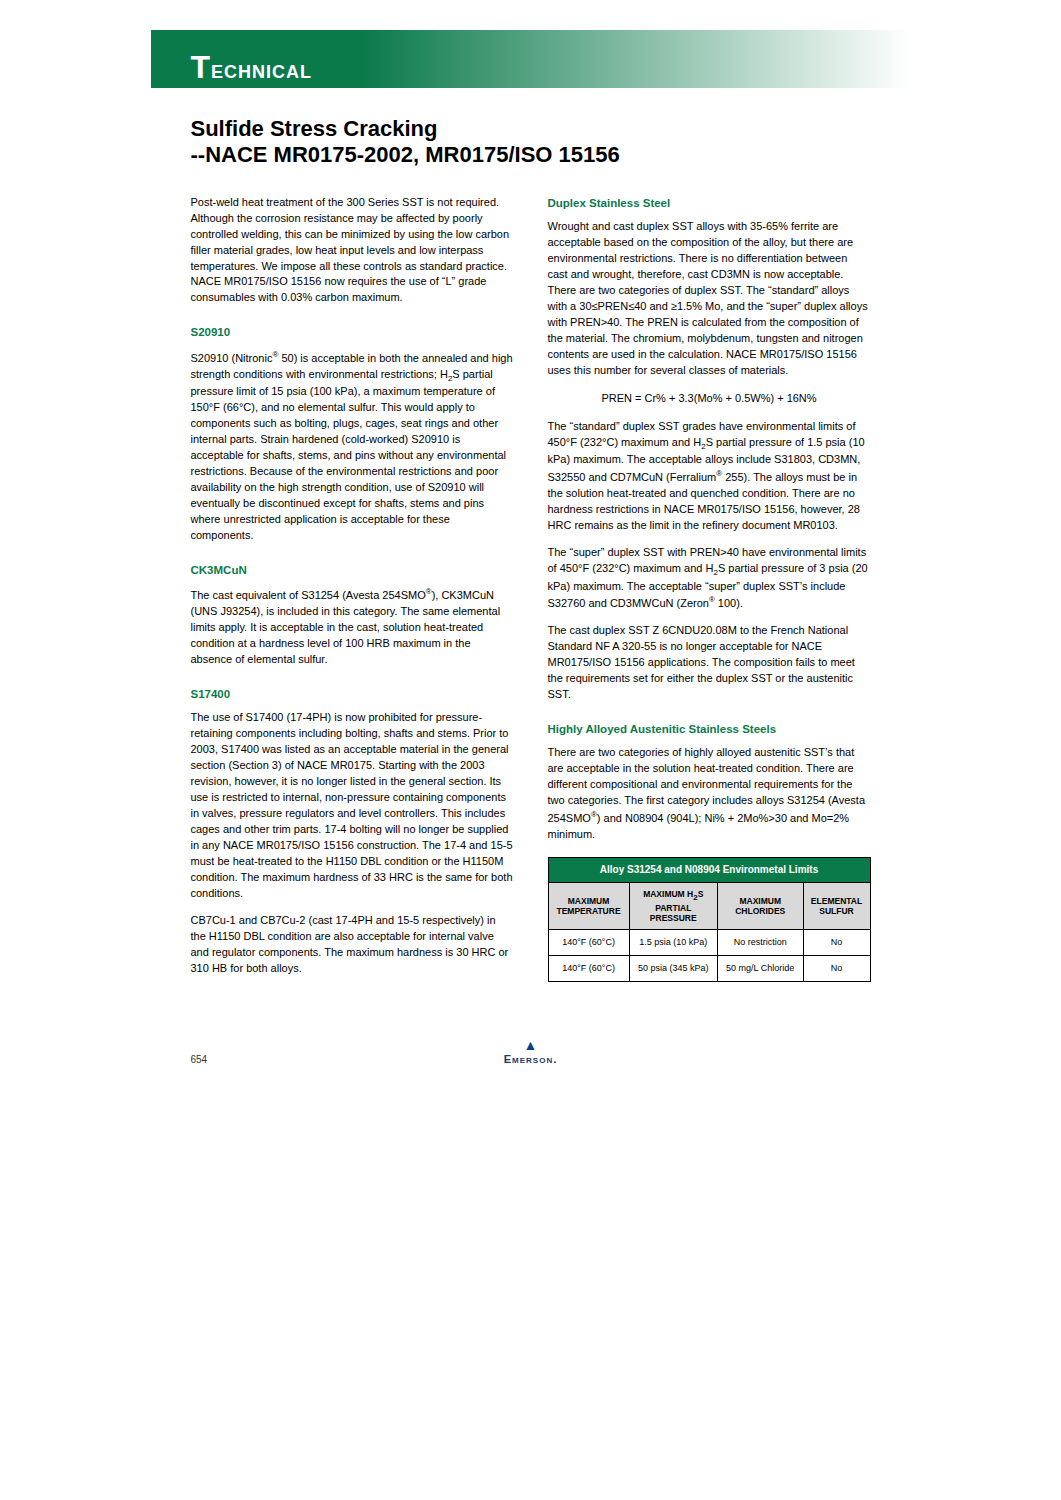Technical
Sulfide Stress Cracking
--NACE MR0175-2002, MR0175/ISO 15156
Post-weld heat treatment of the 300 Series SST is not required. Although the corrosion resistance may be affected by poorly controlled welding, this can be minimized by using the low carbon filler material grades, low heat input levels and low interpass temperatures. We impose all these controls as standard practice. NACE MR0175/ISO 15156 now requires the use of “L” grade consumables with 0.03% carbon maximum.
S20910
S20910 (Nitronic® 50) is acceptable in both the annealed and high strength conditions with environmental restrictions; H2S partial pressure limit of 15 psia (100 kPa), a maximum temperature of 150°F (66°C), and no elemental sulfur. This would apply to components such as bolting, plugs, cages, seat rings and other internal parts. Strain hardened (cold-worked) S20910 is acceptable for shafts, stems, and pins without any environmental restrictions. Because of the environmental restrictions and poor availability on the high strength condition, use of S20910 will eventually be discontinued except for shafts, stems and pins where unrestricted application is acceptable for these components.
CK3MCuN
The cast equivalent of S31254 (Avesta 254SMO®), CK3MCuN (UNS J93254), is included in this category. The same elemental limits apply. It is acceptable in the cast, solution heat-treated condition at a hardness level of 100 HRB maximum in the absence of elemental sulfur.
S17400
The use of S17400 (17-4PH) is now prohibited for pressure-retaining components including bolting, shafts and stems. Prior to 2003, S17400 was listed as an acceptable material in the general section (Section 3) of NACE MR0175. Starting with the 2003 revision, however, it is no longer listed in the general section. Its use is restricted to internal, non-pressure containing components in valves, pressure regulators and level controllers. This includes cages and other trim parts. 17-4 bolting will no longer be supplied in any NACE MR0175/ISO 15156 construction. The 17-4 and 15-5 must be heat-treated to the H1150 DBL condition or the H1150M condition. The maximum hardness of 33 HRC is the same for both conditions.
CB7Cu-1 and CB7Cu-2 (cast 17-4PH and 15-5 respectively) in the H1150 DBL condition are also acceptable for internal valve and regulator components. The maximum hardness is 30 HRC or 310 HB for both alloys.
Duplex Stainless Steel
Wrought and cast duplex SST alloys with 35-65% ferrite are acceptable based on the composition of the alloy, but there are environmental restrictions. There is no differentiation between cast and wrought, therefore, cast CD3MN is now acceptable. There are two categories of duplex SST. The “standard” alloys with a 30≤PREN≤40 and ≥1.5% Mo, and the “super” duplex alloys with PREN>40. The PREN is calculated from the composition of the material. The chromium, molybdenum, tungsten and nitrogen contents are used in the calculation. NACE MR0175/ISO 15156 uses this number for several classes of materials.
PREN = Cr% + 3.3(Mo% + 0.5W%) + 16N%
The “standard” duplex SST grades have environmental limits of 450°F (232°C) maximum and H2S partial pressure of 1.5 psia (10 kPa) maximum. The acceptable alloys include S31803, CD3MN, S32550 and CD7MCuN (Ferralium® 255). The alloys must be in the solution heat-treated and quenched condition. There are no hardness restrictions in NACE MR0175/ISO 15156, however, 28 HRC remains as the limit in the refinery document MR0103.
The “super” duplex SST with PREN>40 have environmental limits of 450°F (232°C) maximum and H2S partial pressure of 3 psia (20 kPa) maximum. The acceptable “super” duplex SST’s include S32760 and CD3MWCuN (Zeron® 100).
The cast duplex SST Z 6CNDU20.08M to the French National Standard NF A 320-55 is no longer acceptable for NACE MR0175/ISO 15156 applications. The composition fails to meet the requirements set for either the duplex SST or the austenitic SST.
Highly Alloyed Austenitic Stainless Steels
There are two categories of highly alloyed austenitic SST’s that are acceptable in the solution heat-treated condition. There are different compositional and environmental requirements for the two categories. The first category includes alloys S31254 (Avesta 254SMO®) and N08904 (904L); Ni% + 2Mo%>30 and Mo=2% minimum.
Alloy S31254 and N08904 Environmetal Limits
| MAXIMUM TEMPERATURE | MAXIMUM H 2 S PARTIAL PRESSURE | MAXIMUM CHLORIDES | ELEMENTAL SULFUR |
| --- | --- | --- | --- |
| 140°F (60°C) | 1.5 psia (10 kPa) | No restriction | No |
| 140°F (60°C) | 50 psia (345 kPa) | 50 mg/L Chloride | No |
654
▲
Emerson.